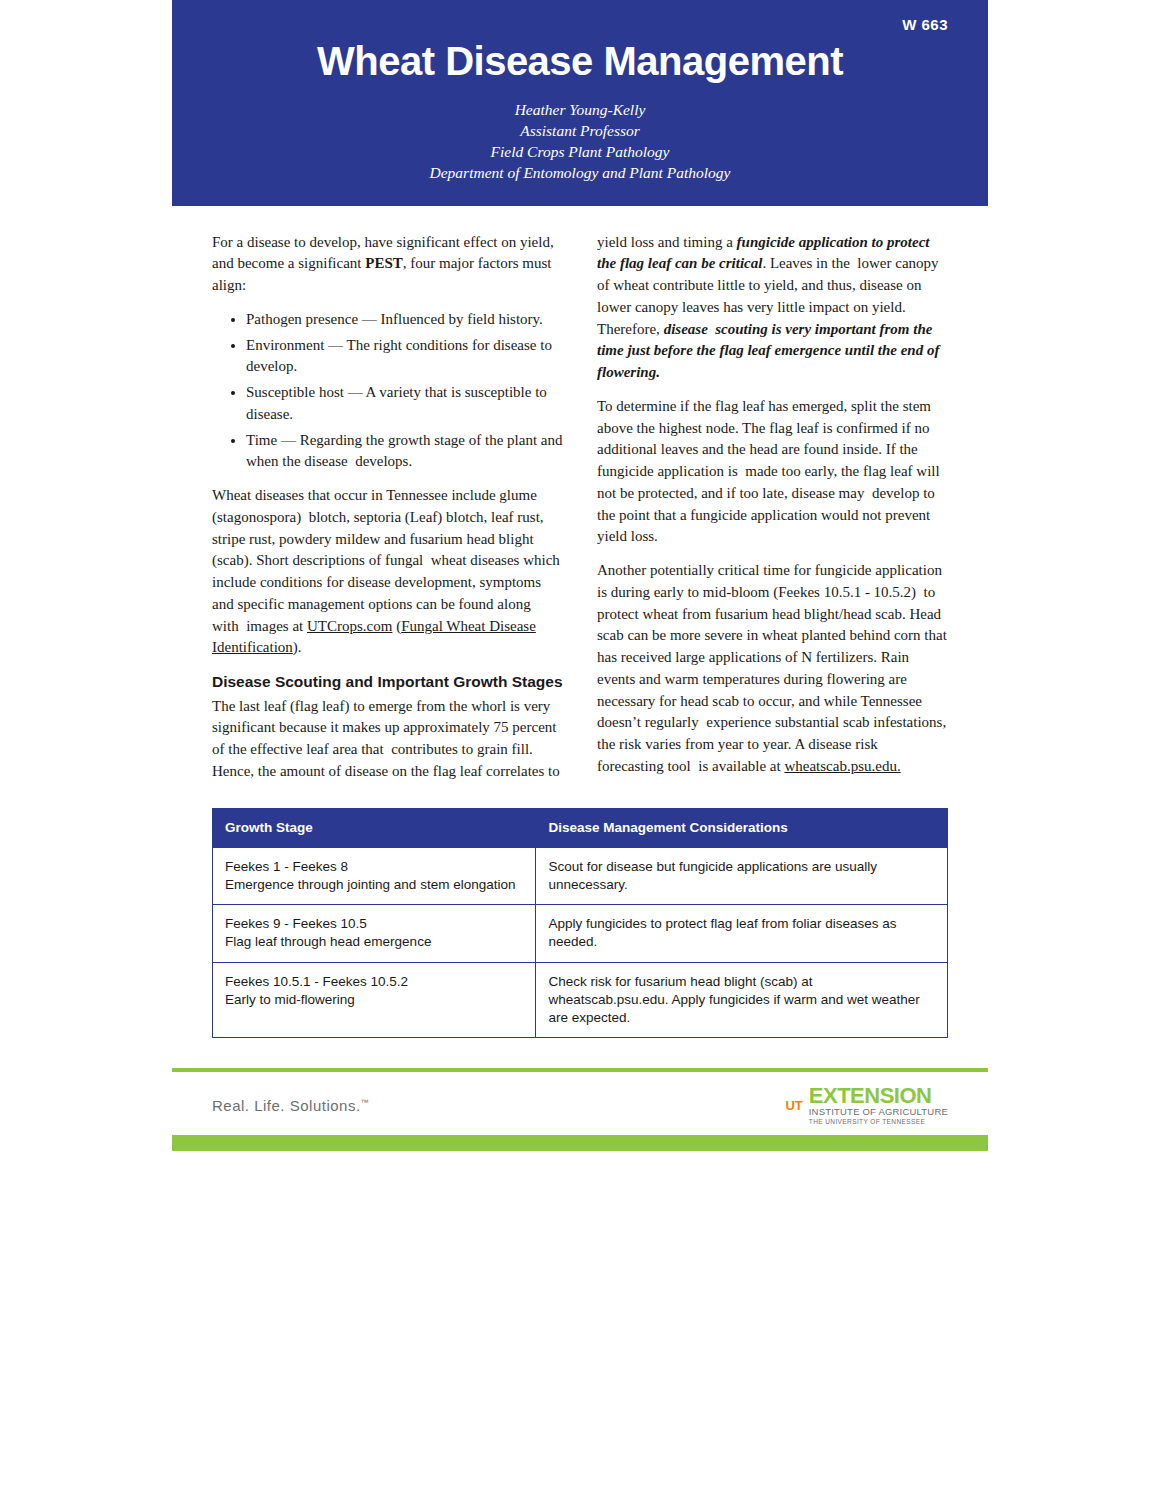W 663
Wheat Disease Management
Heather Young-Kelly
Assistant Professor
Field Crops Plant Pathology
Department of Entomology and Plant Pathology
For a disease to develop, have significant effect on yield, and become a significant PEST, four major factors must align:
Pathogen presence — Influenced by field history.
Environment — The right conditions for disease to develop.
Susceptible host — A variety that is susceptible to disease.
Time — Regarding the growth stage of the plant and when the disease develops.
Wheat diseases that occur in Tennessee include glume (stagonospora) blotch, septoria (Leaf) blotch, leaf rust, stripe rust, powdery mildew and fusarium head blight (scab). Short descriptions of fungal wheat diseases which include conditions for disease development, symptoms and specific management options can be found along with images at UTCrops.com (Fungal Wheat Disease Identification).
Disease Scouting and Important Growth Stages
The last leaf (flag leaf) to emerge from the whorl is very significant because it makes up approximately 75 percent of the effective leaf area that contributes to grain fill. Hence, the amount of disease on the flag leaf correlates to yield loss and timing a fungicide application to protect the flag leaf can be critical. Leaves in the lower canopy of wheat contribute little to yield, and thus, disease on lower canopy leaves has very little impact on yield. Therefore, disease scouting is very important from the time just before the flag leaf emergence until the end of flowering.
To determine if the flag leaf has emerged, split the stem above the highest node. The flag leaf is confirmed if no additional leaves and the head are found inside. If the fungicide application is made too early, the flag leaf will not be protected, and if too late, disease may develop to the point that a fungicide application would not prevent yield loss.
Another potentially critical time for fungicide application is during early to mid-bloom (Feekes 10.5.1 - 10.5.2) to protect wheat from fusarium head blight/head scab. Head scab can be more severe in wheat planted behind corn that has received large applications of N fertilizers. Rain events and warm temperatures during flowering are necessary for head scab to occur, and while Tennessee doesn’t regularly experience substantial scab infestations, the risk varies from year to year. A disease risk forecasting tool is available at wheatscab.psu.edu.
| Growth Stage | Disease Management Considerations |
| --- | --- |
| Feekes 1 - Feekes 8 Emergence through jointing and stem elongation | Scout for disease but fungicide applications are usually unnecessary. |
| Feekes 9 - Feekes 10.5 Flag leaf through head emergence | Apply fungicides to protect flag leaf from foliar diseases as needed. |
| Feekes 10.5.1 - Feekes 10.5.2 Early to mid-flowering | Check risk for fusarium head blight (scab) at wheatscab.psu.edu. Apply fungicides if warm and wet weather are expected. |
Real. Life. Solutions.™
UT
EXTENSION
INSTITUTE OF AGRICULTURETHE UNIVERSITY OF TENNESSEE